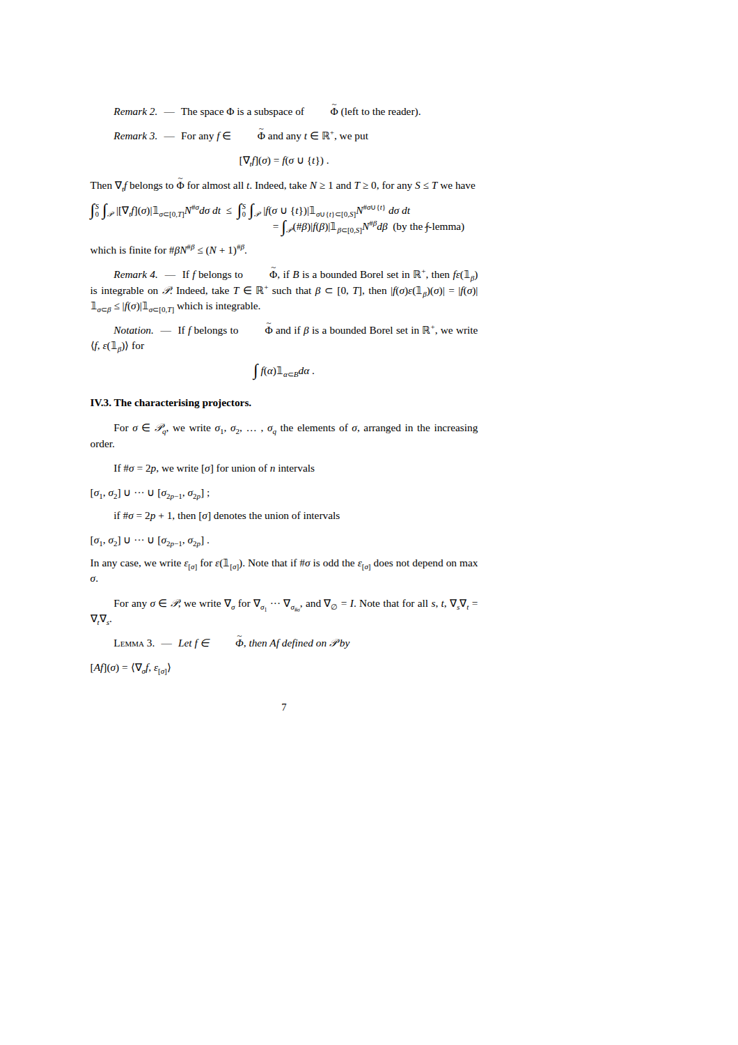Remark 2. — The space Φ is a subspace of ~Φ (left to the reader).
Remark 3. — For any f ∈ ~Φ and any t ∈ ℝ+, we put
[∇tf](σ) = f(σ ∪ {t}) .
Then ∇tf belongs to ~Φ for almost all t. Indeed, take N ≥ 1 and T ≥ 0, for any S ≤ T we have
∫S 0 ∫ 𝒫 |[∇tf](σ)|𝟙σ⊂[0,T]N#σdσ dt ≤ ∫S 0 ∫ 𝒫 |f(σ ∪ {t})|𝟙σ∪{t}⊂[0,S]N#σ∪{t} dσ dt = ∫ 𝒫(#β)|f(β)|𝟙β⊂[0,S]N#βdβ (by the ∫-lemma)
which is finite for #βN#β ≤ (N + 1)#β.
Remark 4. — If f belongs to ~Φ, if B is a bounded Borel set in ℝ+, then fε(𝟙β) is integrable on 𝒫. Indeed, take T ∈ ℝ+ such that β ⊂ [0, T], then |f(σ)ε(𝟙β)(σ)| = |f(σ)|𝟙σ⊂β ≤ |f(σ)|𝟙σ⊂[0,T] which is integrable.
Notation. — If f belongs to ~Φ and if β is a bounded Borel set in ℝ+, we write ⟨f, ε(𝟙β)⟩ for
∫ f(α)𝟙α⊂Bdα .
IV.3. The characterising projectors.
For σ ∈ 𝒫q, we write σ1, σ2, … , σq the elements of σ, arranged in the increasing order.
If #σ = 2p, we write [σ] for union of n intervals
[σ1, σ2] ∪ ··· ∪ [σ2p−1, σ2p] ;
if #σ = 2p + 1, then [σ] denotes the union of intervals
[σ1, σ2] ∪ ··· ∪ [σ2p−1, σ2p] .
In any case, we write ε[σ] for ε(𝟙[σ]). Note that if #σ is odd the ε[σ] does not depend on max σ.
For any σ ∈ 𝒫, we write ∇σ for ∇σ1 ··· ∇σ#σ, and ∇∅ = I. Note that for all s, t, ∇s∇t = ∇t∇s.
Lemma 3. — Let f ∈ ~Φ, then Af defined on 𝒫 by
[Af](σ) = ⟨∇σf, ε[σ]⟩
7